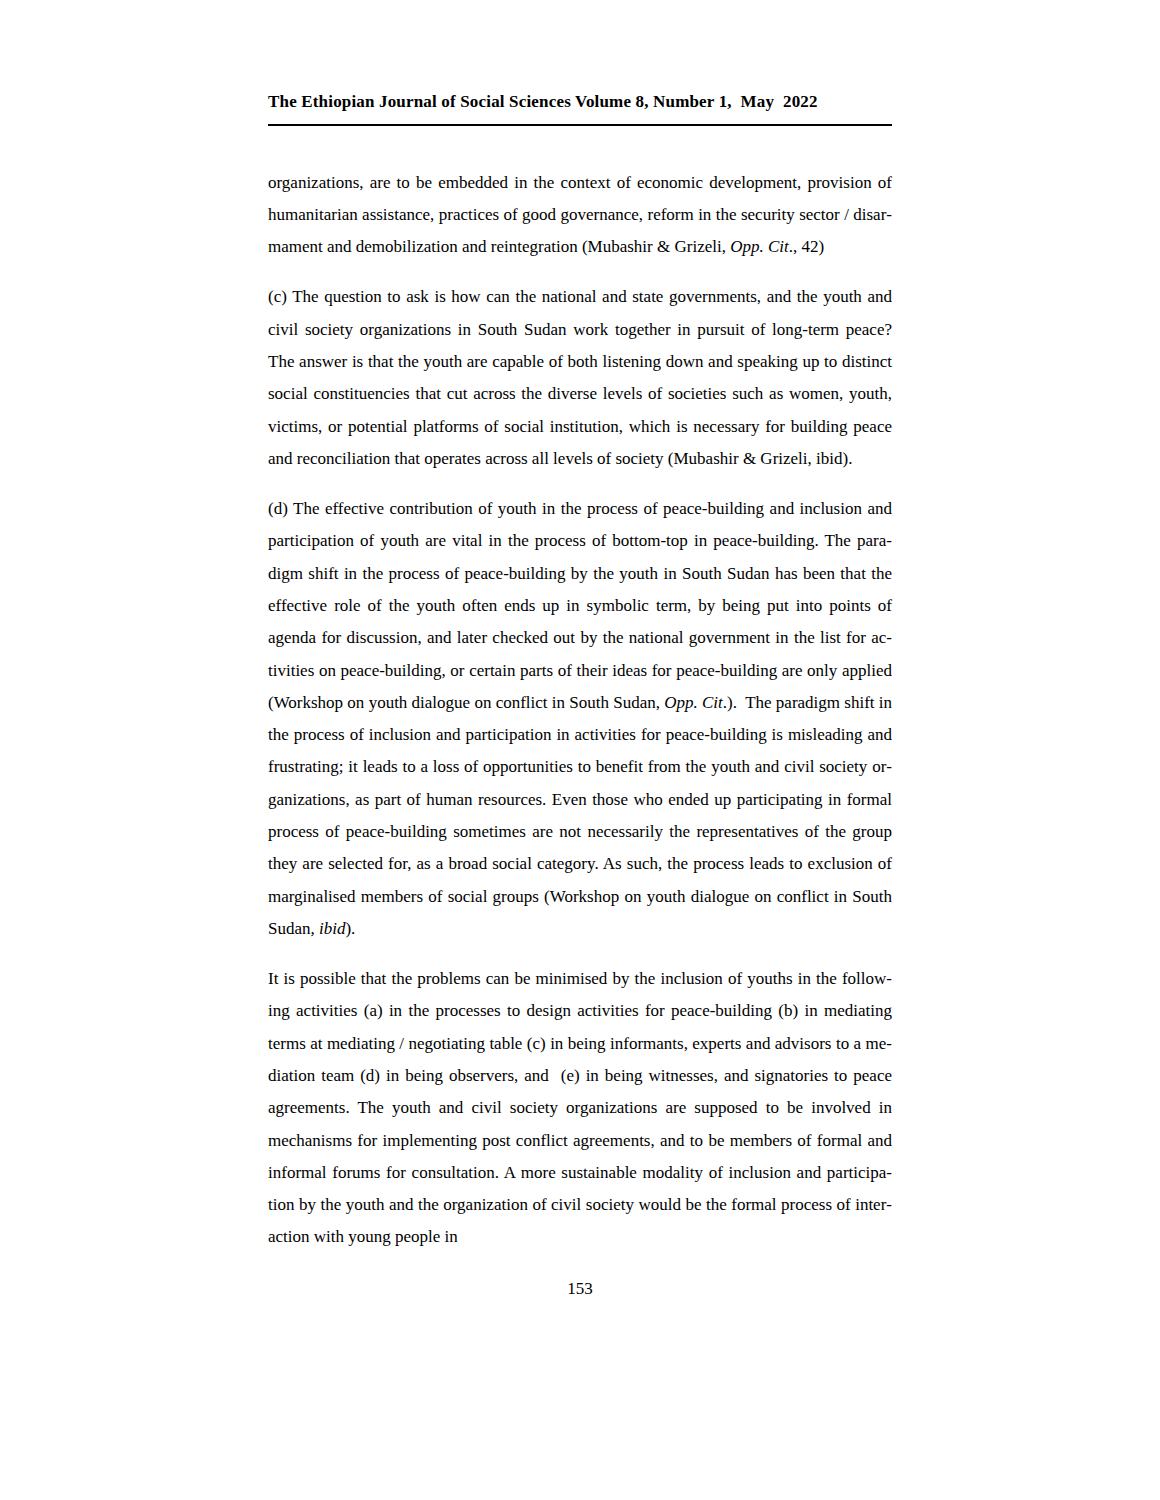The Ethiopian Journal of Social Sciences Volume 8, Number 1, May 2022
organizations, are to be embedded in the context of economic development, provision of humanitarian assistance, practices of good governance, reform in the security sector / disarmament and demobilization and reintegration (Mubashir & Grizeli, Opp. Cit., 42)
(c) The question to ask is how can the national and state governments, and the youth and civil society organizations in South Sudan work together in pursuit of long-term peace? The answer is that the youth are capable of both listening down and speaking up to distinct social constituencies that cut across the diverse levels of societies such as women, youth, victims, or potential platforms of social institution, which is necessary for building peace and reconciliation that operates across all levels of society (Mubashir & Grizeli, ibid).
(d) The effective contribution of youth in the process of peace-building and inclusion and participation of youth are vital in the process of bottom-top in peace-building. The paradigm shift in the process of peace-building by the youth in South Sudan has been that the effective role of the youth often ends up in symbolic term, by being put into points of agenda for discussion, and later checked out by the national government in the list for activities on peace-building, or certain parts of their ideas for peace-building are only applied (Workshop on youth dialogue on conflict in South Sudan, Opp. Cit.). The paradigm shift in the process of inclusion and participation in activities for peace-building is misleading and frustrating; it leads to a loss of opportunities to benefit from the youth and civil society organizations, as part of human resources. Even those who ended up participating in formal process of peace-building sometimes are not necessarily the representatives of the group they are selected for, as a broad social category. As such, the process leads to exclusion of marginalised members of social groups (Workshop on youth dialogue on conflict in South Sudan, ibid).
It is possible that the problems can be minimised by the inclusion of youths in the following activities (a) in the processes to design activities for peace-building (b) in mediating terms at mediating / negotiating table (c) in being informants, experts and advisors to a mediation team (d) in being observers, and (e) in being witnesses, and signatories to peace agreements. The youth and civil society organizations are supposed to be involved in mechanisms for implementing post conflict agreements, and to be members of formal and informal forums for consultation. A more sustainable modality of inclusion and participation by the youth and the organization of civil society would be the formal process of interaction with young people in
153